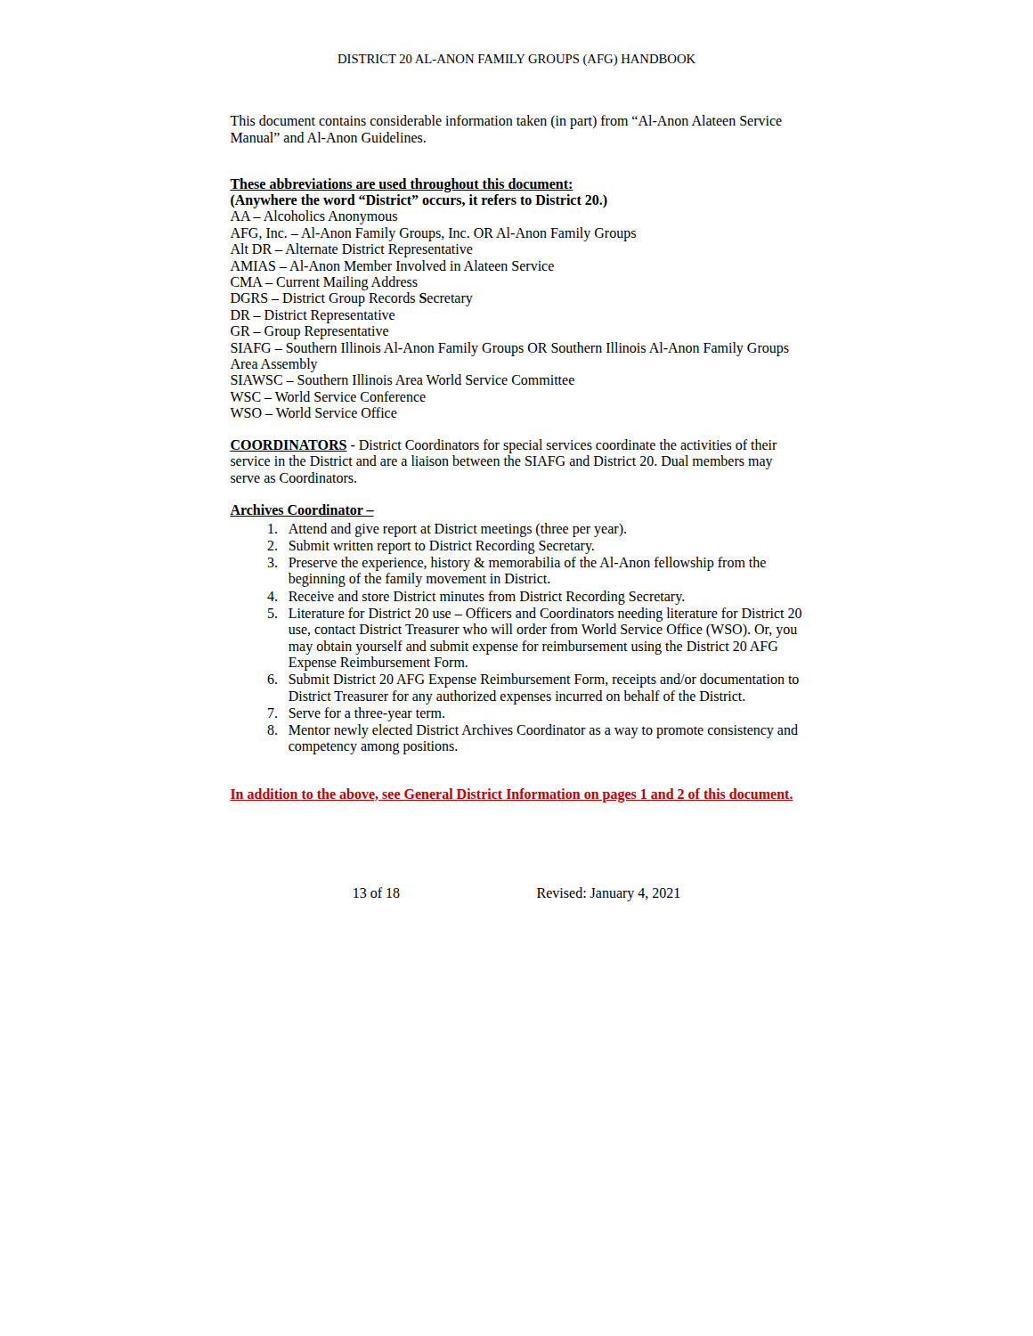DISTRICT 20 AL-ANON FAMILY GROUPS (AFG) HANDBOOK
This document contains considerable information taken (in part) from “Al-Anon Alateen Service Manual” and Al-Anon Guidelines.
These abbreviations are used throughout this document:
(Anywhere the word “District” occurs, it refers to District 20.)
AA – Alcoholics Anonymous
AFG, Inc. – Al-Anon Family Groups, Inc. OR Al-Anon Family Groups
Alt DR – Alternate District Representative
AMIAS – Al-Anon Member Involved in Alateen Service
CMA – Current Mailing Address
DGRS – District Group Records Secretary
DR – District Representative
GR – Group Representative
SIAFG – Southern Illinois Al-Anon Family Groups OR Southern Illinois Al-Anon Family Groups Area Assembly
SIAWSC – Southern Illinois Area World Service Committee
WSC – World Service Conference
WSO – World Service Office
COORDINATORS - District Coordinators for special services coordinate the activities of their service in the District and are a liaison between the SIAFG and District 20. Dual members may serve as Coordinators.
Archives Coordinator –
Attend and give report at District meetings (three per year).
Submit written report to District Recording Secretary.
Preserve the experience, history & memorabilia of the Al-Anon fellowship from the beginning of the family movement in District.
Receive and store District minutes from District Recording Secretary.
Literature for District 20 use – Officers and Coordinators needing literature for District 20 use, contact District Treasurer who will order from World Service Office (WSO). Or, you may obtain yourself and submit expense for reimbursement using the District 20 AFG Expense Reimbursement Form.
Submit District 20 AFG Expense Reimbursement Form, receipts and/or documentation to District Treasurer for any authorized expenses incurred on behalf of the District.
Serve for a three-year term.
Mentor newly elected District Archives Coordinator as a way to promote consistency and competency among positions.
In addition to the above, see General District Information on pages 1 and 2 of this document.
13 of 18 Revised: January 4, 2021